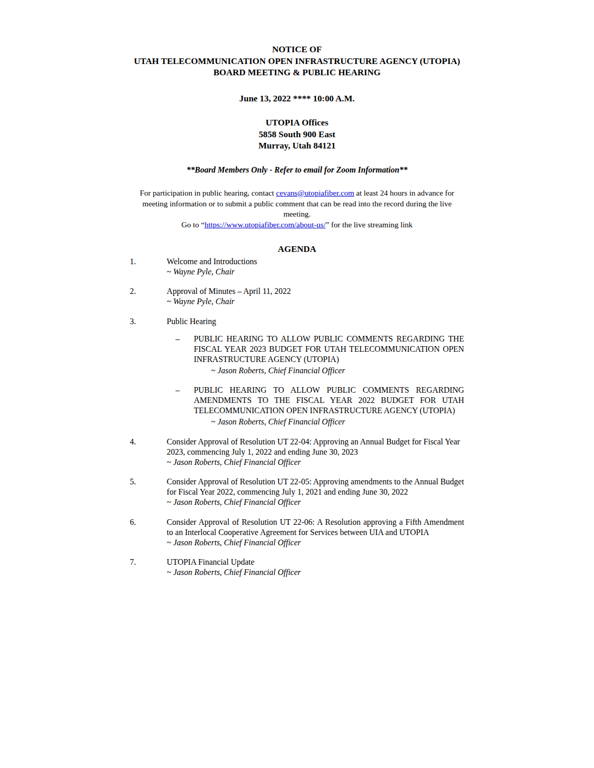NOTICE OF
UTAH TELECOMMUNICATION OPEN INFRASTRUCTURE AGENCY (UTOPIA)
BOARD MEETING & PUBLIC HEARING
June 13, 2022 **** 10:00 A.M.
UTOPIA Offices
5858 South 900 East
Murray, Utah 84121
**Board Members Only - Refer to email for Zoom Information**
For participation in public hearing, contact cevans@utopiafiber.com at least 24 hours in advance for meeting information or to submit a public comment that can be read into the record during the live meeting.
Go to “https://www.utopiafiber.com/about-us/” for the live streaming link
AGENDA
1. Welcome and Introductions ~ Wayne Pyle, Chair
2. Approval of Minutes – April 11, 2022 ~ Wayne Pyle, Chair
3. Public Hearing
– PUBLIC HEARING TO ALLOW PUBLIC COMMENTS REGARDING THE FISCAL YEAR 2023 BUDGET FOR UTAH TELECOMMUNICATION OPEN INFRASTRUCTURE AGENCY (UTOPIA) ~ Jason Roberts, Chief Financial Officer
– PUBLIC HEARING TO ALLOW PUBLIC COMMENTS REGARDING AMENDMENTS TO THE FISCAL YEAR 2022 BUDGET FOR UTAH TELECOMMUNICATION OPEN INFRASTRUCTURE AGENCY (UTOPIA) ~ Jason Roberts, Chief Financial Officer
4. Consider Approval of Resolution UT 22-04: Approving an Annual Budget for Fiscal Year 2023, commencing July 1, 2022 and ending June 30, 2023 ~ Jason Roberts, Chief Financial Officer
5. Consider Approval of Resolution UT 22-05: Approving amendments to the Annual Budget for Fiscal Year 2022, commencing July 1, 2021 and ending June 30, 2022 ~ Jason Roberts, Chief Financial Officer
6. Consider Approval of Resolution UT 22-06: A Resolution approving a Fifth Amendment to an Interlocal Cooperative Agreement for Services between UIA and UTOPIA ~ Jason Roberts, Chief Financial Officer
7. UTOPIA Financial Update ~ Jason Roberts, Chief Financial Officer